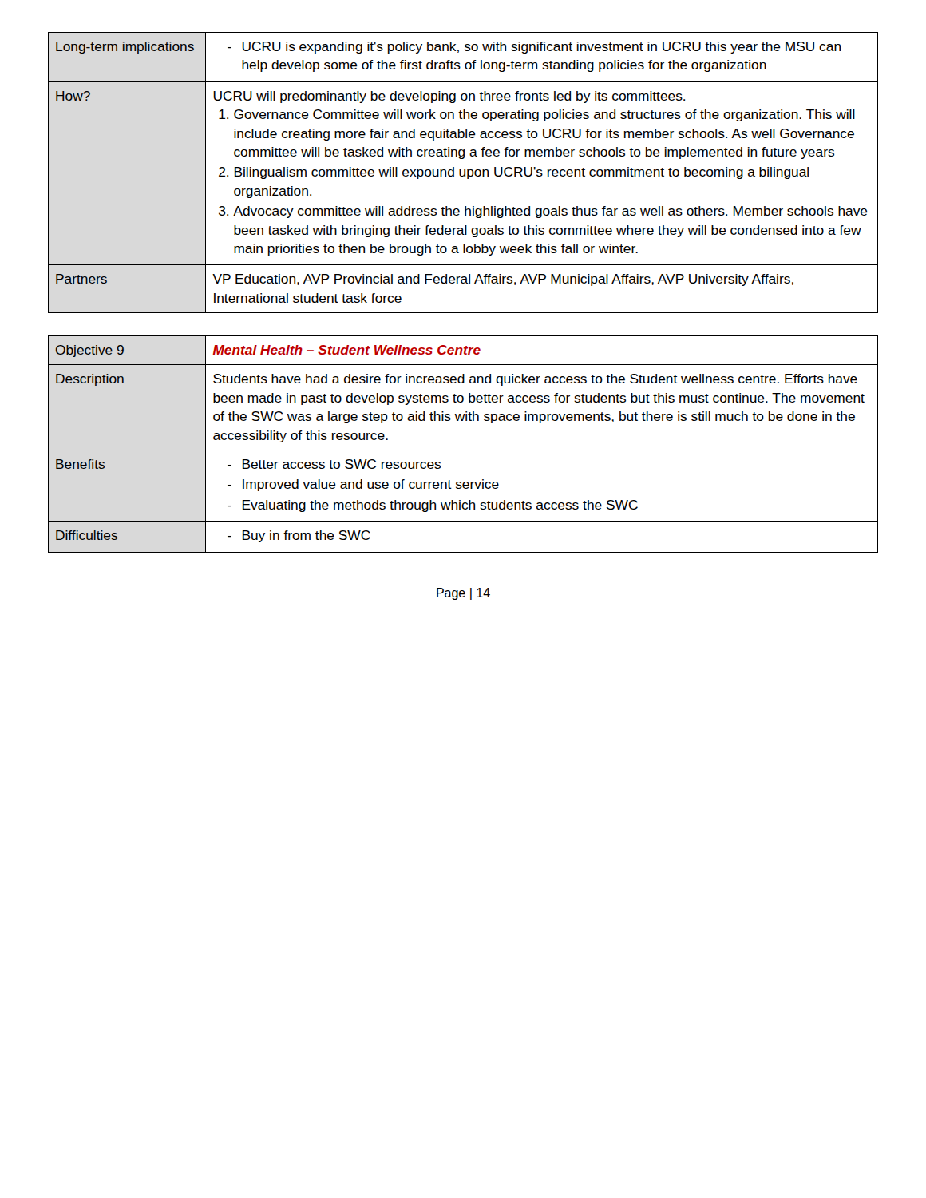| Long-term implications | UCRU is expanding it's policy bank, so with significant investment in UCRU this year the MSU can help develop some of the first drafts of long-term standing policies for the organization |
| How? | UCRU will predominantly be developing on three fronts led by its committees. Governance Committee will work on the operating policies and structures of the organization. This will include creating more fair and equitable access to UCRU for its member schools. As well Governance committee will be tasked with creating a fee for member schools to be implemented in future years Bilingualism committee will expound upon UCRU's recent commitment to becoming a bilingual organization. Advocacy committee will address the highlighted goals thus far as well as others. Member schools have been tasked with bringing their federal goals to this committee where they will be condensed into a few main priorities to then be brough to a lobby week this fall or winter. |
| Partners | VP Education, AVP Provincial and Federal Affairs, AVP Municipal Affairs, AVP University Affairs, International student task force |
| Objective 9 | Mental Health – Student Wellness Centre |
| Description | Students have had a desire for increased and quicker access to the Student wellness centre. Efforts have been made in past to develop systems to better access for students but this must continue. The movement of the SWC was a large step to aid this with space improvements, but there is still much to be done in the accessibility of this resource. |
| Benefits | Better access to SWC resources Improved value and use of current service Evaluating the methods through which students access the SWC |
| Difficulties | Buy in from the SWC |
Page | 14